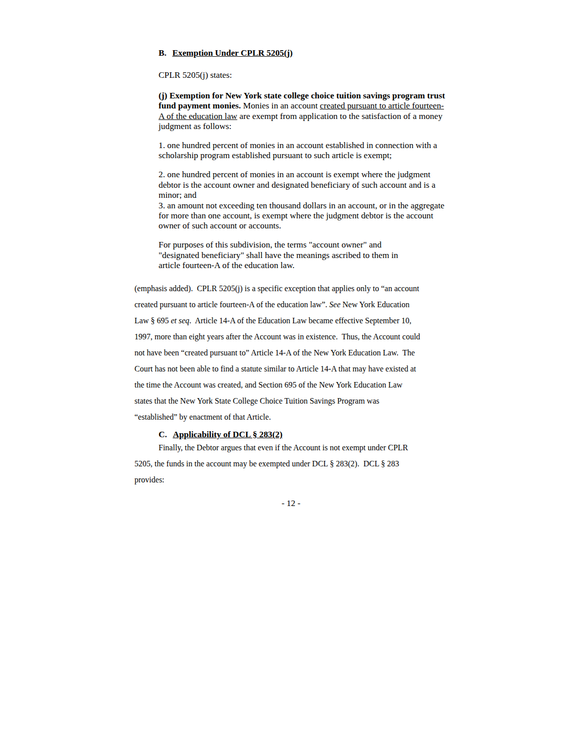B. Exemption Under CPLR 5205(j)
CPLR 5205(j) states:
(j) Exemption for New York state college choice tuition savings program trust fund payment monies. Monies in an account created pursuant to article fourteen-A of the education law are exempt from application to the satisfaction of a money judgment as follows:
1. one hundred percent of monies in an account established in connection with a scholarship program established pursuant to such article is exempt;
2. one hundred percent of monies in an account is exempt where the judgment debtor is the account owner and designated beneficiary of such account and is a minor; and
3. an amount not exceeding ten thousand dollars in an account, or in the aggregate for more than one account, is exempt where the judgment debtor is the account owner of such account or accounts.
For purposes of this subdivision, the terms "account owner" and
"designated beneficiary" shall have the meanings ascribed to them in
article fourteen-A of the education law.
(emphasis added). CPLR 5205(j) is a specific exception that applies only to “an account
created pursuant to article fourteen-A of the education law”. See New York Education
Law § 695 et seq. Article 14-A of the Education Law became effective September 10,
1997, more than eight years after the Account was in existence. Thus, the Account could
not have been “created pursuant to” Article 14-A of the New York Education Law. The
Court has not been able to find a statute similar to Article 14-A that may have existed at
the time the Account was created, and Section 695 of the New York Education Law
states that the New York State College Choice Tuition Savings Program was
“established” by enactment of that Article.
C. Applicability of DCL § 283(2)
Finally, the Debtor argues that even if the Account is not exempt under CPLR
5205, the funds in the account may be exempted under DCL § 283(2). DCL § 283
provides:
- 12 -